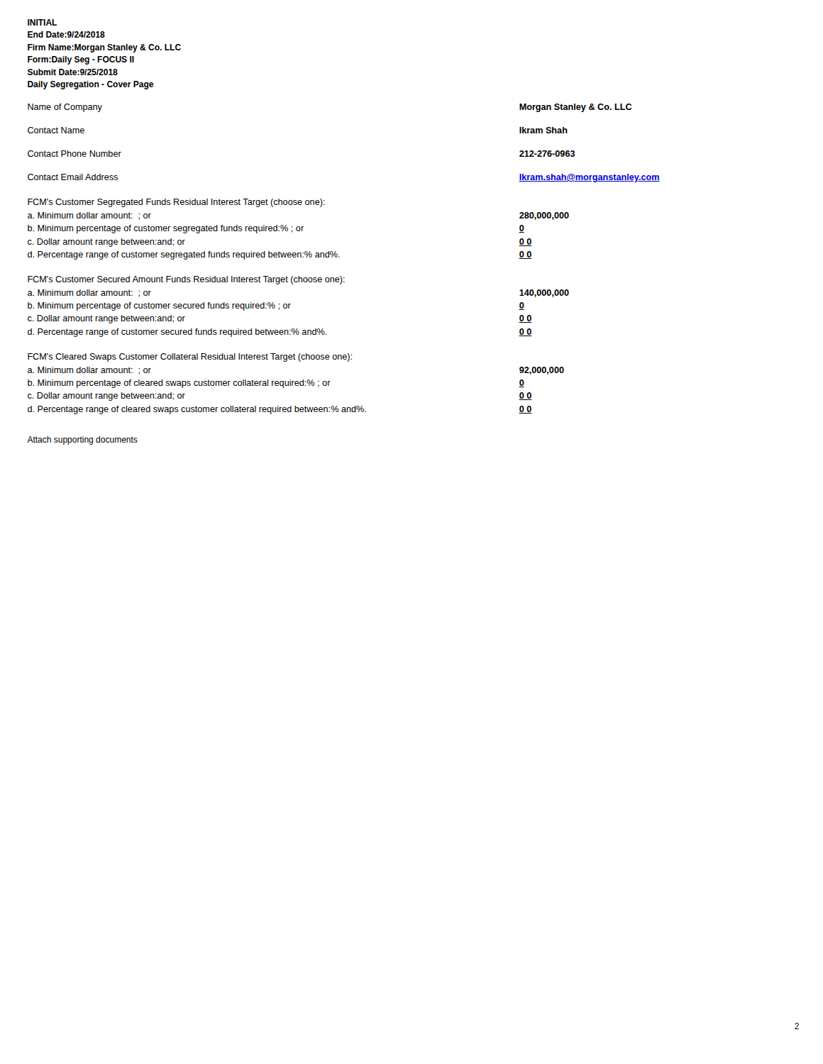INITIAL
End Date:9/24/2018
Firm Name:Morgan Stanley & Co. LLC
Form:Daily Seg - FOCUS II
Submit Date:9/25/2018
Daily Segregation - Cover Page
| Name of Company | Morgan Stanley & Co. LLC |
| Contact Name | Ikram Shah |
| Contact Phone Number | 212-276-0963 |
| Contact Email Address | Ikram.shah@morganstanley.com |
| FCM's Customer Segregated Funds Residual Interest Target (choose one): | |
| a. Minimum dollar amount: ; or | 280,000,000 |
| b. Minimum percentage of customer segregated funds required:% ; or | 0 |
| c. Dollar amount range between:and; or | 0 0 |
| d. Percentage range of customer segregated funds required between:% and%. | 0 0 |
| FCM's Customer Secured Amount Funds Residual Interest Target (choose one): | |
| a. Minimum dollar amount: ; or | 140,000,000 |
| b. Minimum percentage of customer secured funds required:% ; or | 0 |
| c. Dollar amount range between:and; or | 0 0 |
| d. Percentage range of customer secured funds required between:% and%. | 0 0 |
| FCM's Cleared Swaps Customer Collateral Residual Interest Target (choose one): | |
| a. Minimum dollar amount: ; or | 92,000,000 |
| b. Minimum percentage of cleared swaps customer collateral required:% ; or | 0 |
| c. Dollar amount range between:and; or | 0 0 |
| d. Percentage range of cleared swaps customer collateral required between:% and%. | 0 0 |
Attach supporting documents
2